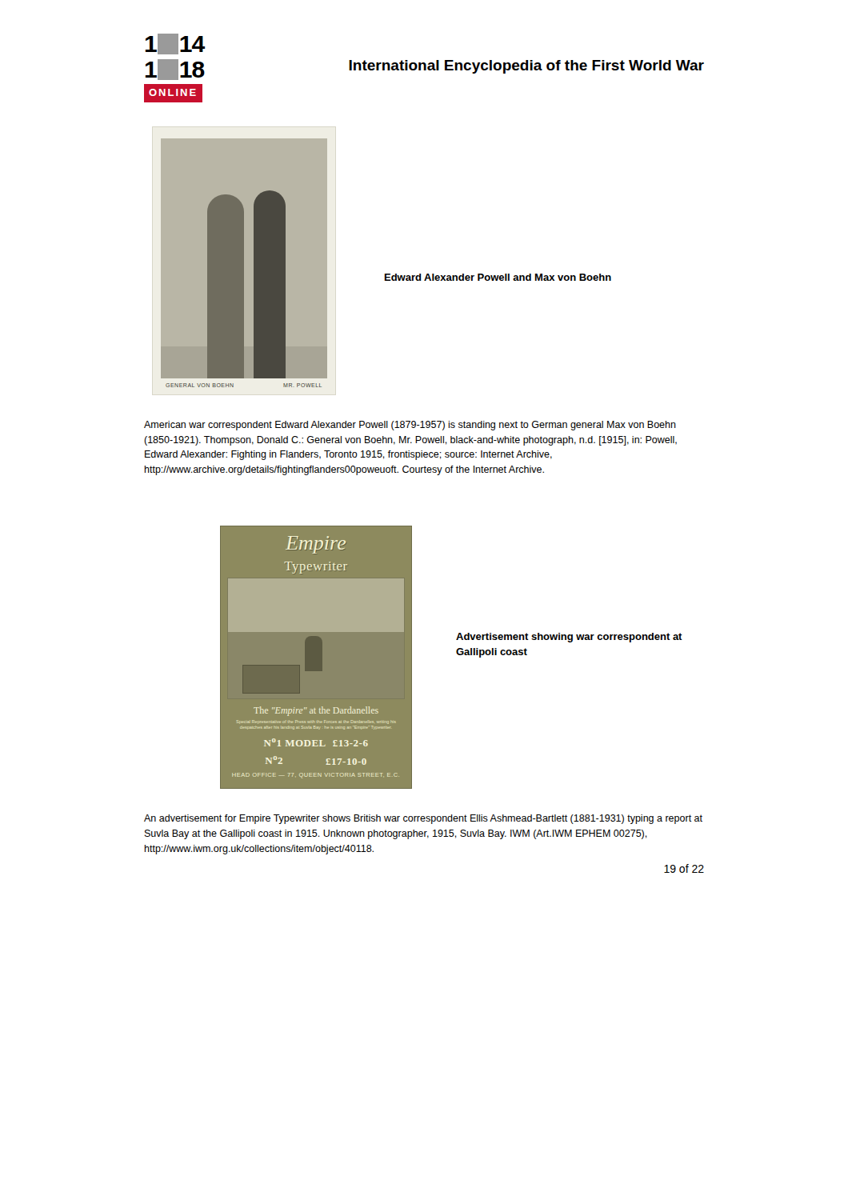1 14
1 18
ONLINE
International Encyclopedia of the First World War
General von Boehn Mr. Powell
Edward Alexander Powell and Max von Boehn
American war correspondent Edward Alexander Powell (1879-1957) is standing next to German general Max von Boehn (1850-1921). Thompson, Donald C.: General von Boehn, Mr. Powell, black-and-white photograph, n.d. [1915], in: Powell, Edward Alexander: Fighting in Flanders, Toronto 1915, frontispiece; source: Internet Archive, http://www.archive.org/details/fightingflanders00poweuoft. Courtesy of the Internet Archive.
Empire
Typewriter
The "Empire" at the Dardanelles
Special Representative of the Press with the Forces at the Dardanelles, writing his despatches after his landing at Suvla Bay : he is using an "Empire" Typewriter.
No1 MODEL£13-2-6
No2 £17-10-0
Head Office — 77, Queen Victoria Street, E.C.
Advertisement showing war correspondent at Gallipoli coast
An advertisement for Empire Typewriter shows British war correspondent Ellis Ashmead-Bartlett (1881-1931) typing a report at Suvla Bay at the Gallipoli coast in 1915. Unknown photographer, 1915, Suvla Bay. IWM (Art.IWM EPHEM 00275), http://www.iwm.org.uk/collections/item/object/40118.
19 of 22